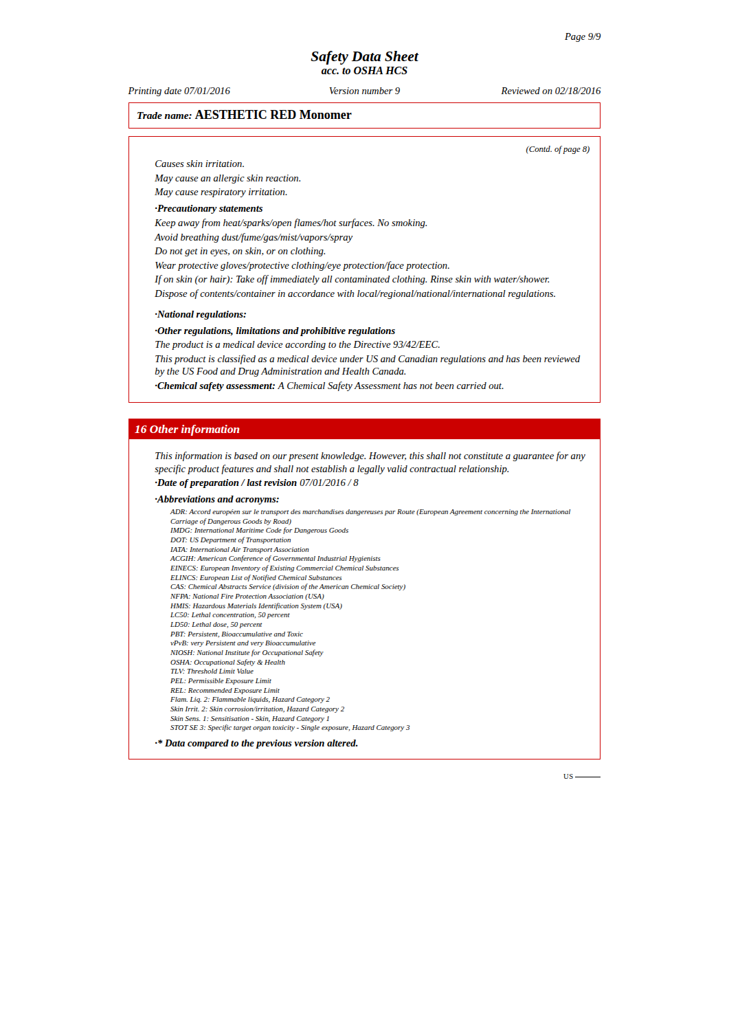Page 9/9
Safety Data Sheet acc. to OSHA HCS
Printing date 07/01/2016
Version number 9
Reviewed on 02/18/2016
Trade name: AESTHETIC RED Monomer
(Contd. of page 8)
Causes skin irritation.
May cause an allergic skin reaction.
May cause respiratory irritation.
Precautionary statements
Keep away from heat/sparks/open flames/hot surfaces. No smoking.
Avoid breathing dust/fume/gas/mist/vapors/spray
Do not get in eyes, on skin, or on clothing.
Wear protective gloves/protective clothing/eye protection/face protection.
If on skin (or hair): Take off immediately all contaminated clothing. Rinse skin with water/shower.
Dispose of contents/container in accordance with local/regional/national/international regulations.
National regulations:
Other regulations, limitations and prohibitive regulations
The product is a medical device according to the Directive 93/42/EEC.
This product is classified as a medical device under US and Canadian regulations and has been reviewed by the US Food and Drug Administration and Health Canada.
Chemical safety assessment:
A Chemical Safety Assessment has not been carried out.
16 Other information
This information is based on our present knowledge. However, this shall not constitute a guarantee for any specific product features and shall not establish a legally valid contractual relationship.
Date of preparation / last revision
07/01/2016 / 8
Abbreviations and acronyms:
ADR: Accord européen sur le transport des marchandises dangereuses par Route (European Agreement concerning the International Carriage of Dangerous Goods by Road)
IMDG: International Maritime Code for Dangerous Goods
DOT: US Department of Transportation
IATA: International Air Transport Association
ACGIH: American Conference of Governmental Industrial Hygienists
EINECS: European Inventory of Existing Commercial Chemical Substances
ELINCS: European List of Notified Chemical Substances
CAS: Chemical Abstracts Service (division of the American Chemical Society)
NFPA: National Fire Protection Association (USA)
HMIS: Hazardous Materials Identification System (USA)
LC50: Lethal concentration, 50 percent
LD50: Lethal dose, 50 percent
PBT: Persistent, Bioaccumulative and Toxic
vPvB: very Persistent and very Bioaccumulative
NIOSH: National Institute for Occupational Safety
OSHA: Occupational Safety & Health
TLV: Threshold Limit Value
PEL: Permissible Exposure Limit
REL: Recommended Exposure Limit
Flam. Liq. 2: Flammable liquids, Hazard Category 2
Skin Irrit. 2: Skin corrosion/irritation, Hazard Category 2
Skin Sens. 1: Sensitisation - Skin, Hazard Category 1
STOT SE 3: Specific target organ toxicity - Single exposure, Hazard Category 3
* Data compared to the previous version altered.
US